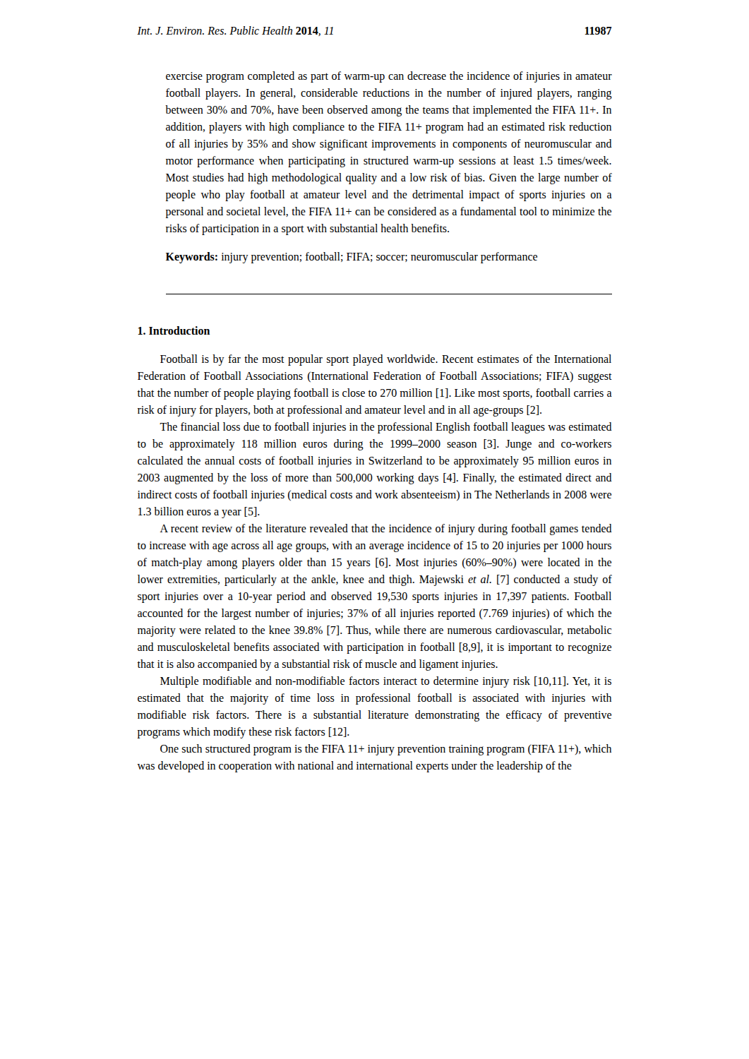Int. J. Environ. Res. Public Health 2014, 11 11987
exercise program completed as part of warm-up can decrease the incidence of injuries in amateur football players. In general, considerable reductions in the number of injured players, ranging between 30% and 70%, have been observed among the teams that implemented the FIFA 11+. In addition, players with high compliance to the FIFA 11+ program had an estimated risk reduction of all injuries by 35% and show significant improvements in components of neuromuscular and motor performance when participating in structured warm-up sessions at least 1.5 times/week. Most studies had high methodological quality and a low risk of bias. Given the large number of people who play football at amateur level and the detrimental impact of sports injuries on a personal and societal level, the FIFA 11+ can be considered as a fundamental tool to minimize the risks of participation in a sport with substantial health benefits.
Keywords: injury prevention; football; FIFA; soccer; neuromuscular performance
1. Introduction
Football is by far the most popular sport played worldwide. Recent estimates of the International Federation of Football Associations (International Federation of Football Associations; FIFA) suggest that the number of people playing football is close to 270 million [1]. Like most sports, football carries a risk of injury for players, both at professional and amateur level and in all age-groups [2].
The financial loss due to football injuries in the professional English football leagues was estimated to be approximately 118 million euros during the 1999–2000 season [3]. Junge and co-workers calculated the annual costs of football injuries in Switzerland to be approximately 95 million euros in 2003 augmented by the loss of more than 500,000 working days [4]. Finally, the estimated direct and indirect costs of football injuries (medical costs and work absenteeism) in The Netherlands in 2008 were 1.3 billion euros a year [5].
A recent review of the literature revealed that the incidence of injury during football games tended to increase with age across all age groups, with an average incidence of 15 to 20 injuries per 1000 hours of match-play among players older than 15 years [6]. Most injuries (60%–90%) were located in the lower extremities, particularly at the ankle, knee and thigh. Majewski et al. [7] conducted a study of sport injuries over a 10-year period and observed 19,530 sports injuries in 17,397 patients. Football accounted for the largest number of injuries; 37% of all injuries reported (7.769 injuries) of which the majority were related to the knee 39.8% [7]. Thus, while there are numerous cardiovascular, metabolic and musculoskeletal benefits associated with participation in football [8,9], it is important to recognize that it is also accompanied by a substantial risk of muscle and ligament injuries.
Multiple modifiable and non-modifiable factors interact to determine injury risk [10,11]. Yet, it is estimated that the majority of time loss in professional football is associated with injuries with modifiable risk factors. There is a substantial literature demonstrating the efficacy of preventive programs which modify these risk factors [12].
One such structured program is the FIFA 11+ injury prevention training program (FIFA 11+), which was developed in cooperation with national and international experts under the leadership of the